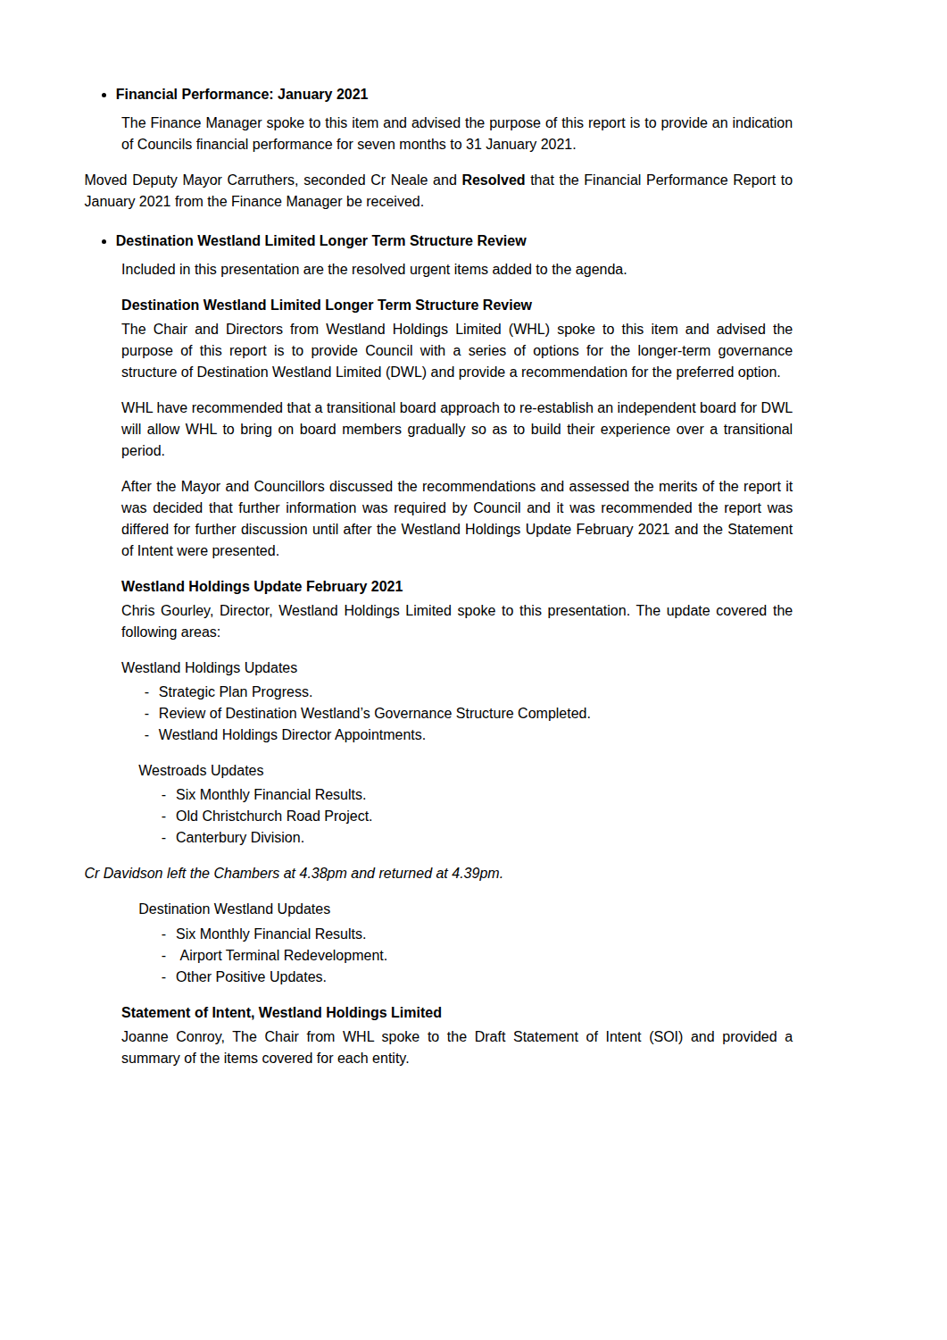Financial Performance: January 2021
The Finance Manager spoke to this item and advised the purpose of this report is to provide an indication of Councils financial performance for seven months to 31 January 2021.
Moved Deputy Mayor Carruthers, seconded Cr Neale and Resolved that the Financial Performance Report to January 2021 from the Finance Manager be received.
Destination Westland Limited Longer Term Structure Review
Included in this presentation are the resolved urgent items added to the agenda.
Destination Westland Limited Longer Term Structure Review
The Chair and Directors from Westland Holdings Limited (WHL) spoke to this item and advised the purpose of this report is to provide Council with a series of options for the longer-term governance structure of Destination Westland Limited (DWL) and provide a recommendation for the preferred option.
WHL have recommended that a transitional board approach to re-establish an independent board for DWL will allow WHL to bring on board members gradually so as to build their experience over a transitional period.
After the Mayor and Councillors discussed the recommendations and assessed the merits of the report it was decided that further information was required by Council and it was recommended the report was differed for further discussion until after the Westland Holdings Update February 2021 and the Statement of Intent were presented.
Westland Holdings Update February 2021
Chris Gourley, Director, Westland Holdings Limited spoke to this presentation. The update covered the following areas:
Westland Holdings Updates
Strategic Plan Progress.
Review of Destination Westland’s Governance Structure Completed.
Westland Holdings Director Appointments.
Westroads Updates
Six Monthly Financial Results.
Old Christchurch Road Project.
Canterbury Division.
Cr Davidson left the Chambers at 4.38pm and returned at 4.39pm.
Destination Westland Updates
Six Monthly Financial Results.
Airport Terminal Redevelopment.
Other Positive Updates.
Statement of Intent, Westland Holdings Limited
Joanne Conroy, The Chair from WHL spoke to the Draft Statement of Intent (SOI) and provided a summary of the items covered for each entity.